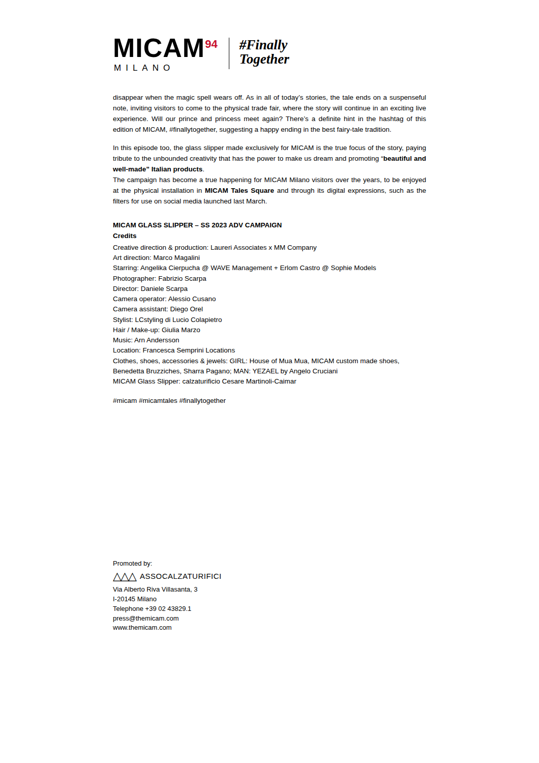MICAM94
MILANO
#Finally
Together
disappear when the magic spell wears off. As in all of today’s stories, the tale ends on a suspenseful note, inviting visitors to come to the physical trade fair, where the story will continue in an exciting live experience. Will our prince and princess meet again? There’s a definite hint in the hashtag of this edition of MICAM, #finallytogether, suggesting a happy ending in the best fairy-tale tradition.
In this episode too, the glass slipper made exclusively for MICAM is the true focus of the story, paying tribute to the unbounded creativity that has the power to make us dream and promoting “beautiful and well-made” Italian products.
The campaign has become a true happening for MICAM Milano visitors over the years, to be enjoyed at the physical installation in MICAM Tales Square and through its digital expressions, such as the filters for use on social media launched last March.
MICAM GLASS SLIPPER – SS 2023 ADV CAMPAIGN
Credits
Creative direction & production: Laureri Associates x MM Company
Art direction: Marco Magalini
Starring: Angelika Cierpucha @ WAVE Management + Erlom Castro @ Sophie Models
Photographer: Fabrizio Scarpa
Director: Daniele Scarpa
Camera operator: Alessio Cusano
Camera assistant: Diego Orel
Stylist: LCstyling di Lucio Colapietro
Hair / Make-up: Giulia Marzo
Music: Arn Andersson
Location: Francesca Semprini Locations
Clothes, shoes, accessories & jewels: GIRL: House of Mua Mua, MICAM custom made shoes, Benedetta Bruzziches, Sharra Pagano; MAN: YEZAEL by Angelo Cruciani
MICAM Glass Slipper: calzaturificio Cesare Martinoli-Caimar
#micam #micamtales #finallytogether
Promoted by:
△△△ ASSOCALZATURIFICI
Via Alberto Riva Villasanta, 3
I-20145 Milano
Telephone +39 02 43829.1
press@themicam.com
www.themicam.com